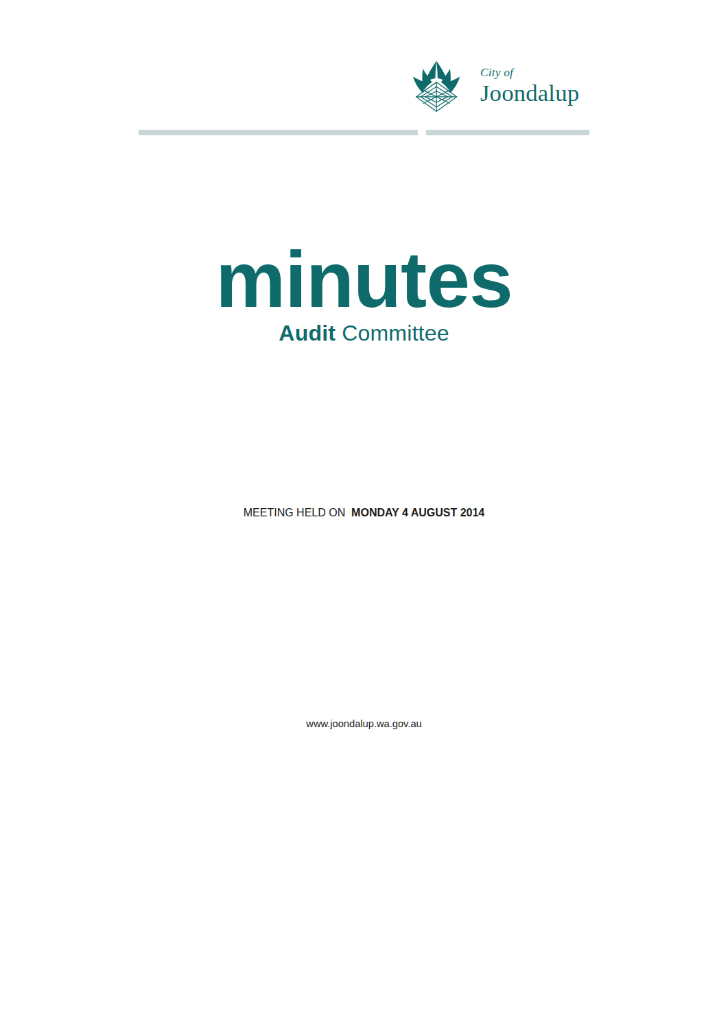City of Joondalup
minutes
Audit Committee
MEETING HELD ON MONDAY 4 AUGUST 2014
www.joondalup.wa.gov.au